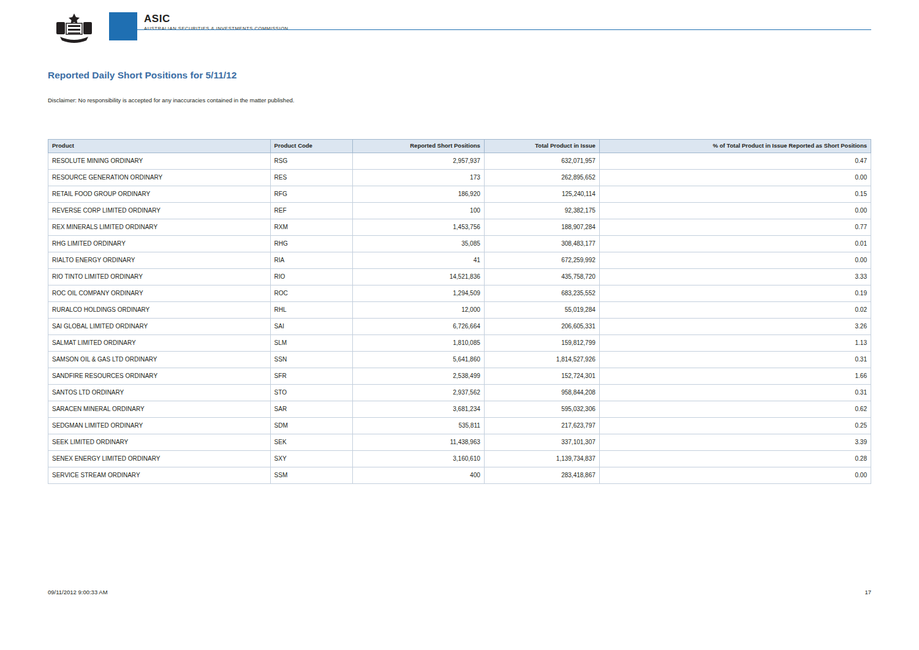ASIC
Australian Securities & Investments Commission
Reported Daily Short Positions for 5/11/12
Disclaimer: No responsibility is accepted for any inaccuracies contained in the matter published.
| Product | Product Code | Reported Short Positions | Total Product in Issue | % of Total Product in Issue Reported as Short Positions |
| --- | --- | --- | --- | --- |
| RESOLUTE MINING ORDINARY | RSG | 2,957,937 | 632,071,957 | 0.47 |
| RESOURCE GENERATION ORDINARY | RES | 173 | 262,895,652 | 0.00 |
| RETAIL FOOD GROUP ORDINARY | RFG | 186,920 | 125,240,114 | 0.15 |
| REVERSE CORP LIMITED ORDINARY | REF | 100 | 92,382,175 | 0.00 |
| REX MINERALS LIMITED ORDINARY | RXM | 1,453,756 | 188,907,284 | 0.77 |
| RHG LIMITED ORDINARY | RHG | 35,085 | 308,483,177 | 0.01 |
| RIALTO ENERGY ORDINARY | RIA | 41 | 672,259,992 | 0.00 |
| RIO TINTO LIMITED ORDINARY | RIO | 14,521,836 | 435,758,720 | 3.33 |
| ROC OIL COMPANY ORDINARY | ROC | 1,294,509 | 683,235,552 | 0.19 |
| RURALCO HOLDINGS ORDINARY | RHL | 12,000 | 55,019,284 | 0.02 |
| SAI GLOBAL LIMITED ORDINARY | SAI | 6,726,664 | 206,605,331 | 3.26 |
| SALMAT LIMITED ORDINARY | SLM | 1,810,085 | 159,812,799 | 1.13 |
| SAMSON OIL & GAS LTD ORDINARY | SSN | 5,641,860 | 1,814,527,926 | 0.31 |
| SANDFIRE RESOURCES ORDINARY | SFR | 2,538,499 | 152,724,301 | 1.66 |
| SANTOS LTD ORDINARY | STO | 2,937,562 | 958,844,208 | 0.31 |
| SARACEN MINERAL ORDINARY | SAR | 3,681,234 | 595,032,306 | 0.62 |
| SEDGMAN LIMITED ORDINARY | SDM | 535,811 | 217,623,797 | 0.25 |
| SEEK LIMITED ORDINARY | SEK | 11,438,963 | 337,101,307 | 3.39 |
| SENEX ENERGY LIMITED ORDINARY | SXY | 3,160,610 | 1,139,734,837 | 0.28 |
| SERVICE STREAM ORDINARY | SSM | 400 | 283,418,867 | 0.00 |
09/11/2012 9:00:33 AM 17